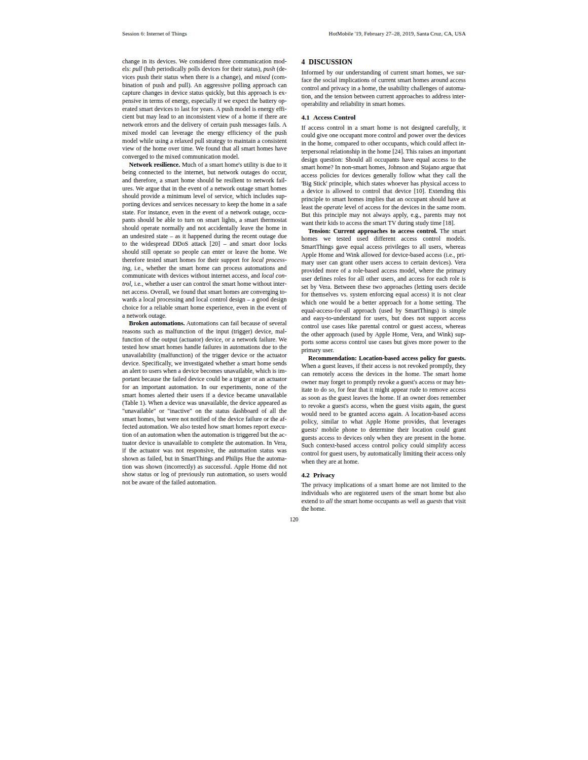Session 6: Internet of Things
HotMobile '19, February 27–28, 2019, Santa Cruz, CA, USA
change in its devices. We considered three communication models: pull (hub periodically polls devices for their status), push (devices push their status when there is a change), and mixed (combination of push and pull). An aggressive polling approach can capture changes in device status quickly, but this approach is expensive in terms of energy, especially if we expect the battery operated smart devices to last for years. A push model is energy efficient but may lead to an inconsistent view of a home if there are network errors and the delivery of certain push messages fails. A mixed model can leverage the energy efficiency of the push model while using a relaxed pull strategy to maintain a consistent view of the home over time. We found that all smart homes have converged to the mixed communication model.
Network resilience. Much of a smart home's utility is due to it being connected to the internet, but network outages do occur, and therefore, a smart home should be resilient to network failures. We argue that in the event of a network outage smart homes should provide a minimum level of service, which includes supporting devices and services necessary to keep the home in a safe state. For instance, even in the event of a network outage, occupants should be able to turn on smart lights, a smart thermostat should operate normally and not accidentally leave the home in an undesired state – as it happened during the recent outage due to the widespread DDoS attack [20] – and smart door locks should still operate so people can enter or leave the home. We therefore tested smart homes for their support for local processing, i.e., whether the smart home can process automations and communicate with devices without internet access, and local control, i.e., whether a user can control the smart home without internet access. Overall, we found that smart homes are converging towards a local processing and local control design – a good design choice for a reliable smart home experience, even in the event of a network outage.
Broken automations. Automations can fail because of several reasons such as malfunction of the input (trigger) device, malfunction of the output (actuator) device, or a network failure. We tested how smart homes handle failures in automations due to the unavailability (malfunction) of the trigger device or the actuator device. Specifically, we investigated whether a smart home sends an alert to users when a device becomes unavailable, which is important because the failed device could be a trigger or an actuator for an important automation. In our experiments, none of the smart homes alerted their users if a device became unavailable (Table 1). When a device was unavailable, the device appeared as "unavailable" or "inactive" on the status dashboard of all the smart homes, but were not notified of the device failure or the affected automation. We also tested how smart homes report execution of an automation when the automation is triggered but the actuator device is unavailable to complete the automation. In Vera, if the actuator was not responsive, the automation status was shown as failed, but in SmartThings and Philips Hue the automation was shown (incorrectly) as successful. Apple Home did not show status or log of previously run automation, so users would not be aware of the failed automation.
4 DISCUSSION
Informed by our understanding of current smart homes, we surface the social implications of current smart homes around access control and privacy in a home, the usability challenges of automation, and the tension between current approaches to address interoperability and reliability in smart homes.
4.1 Access Control
If access control in a smart home is not designed carefully, it could give one occupant more control and power over the devices in the home, compared to other occupants, which could affect interpersonal relationship in the home [24]. This raises an important design question: Should all occupants have equal access to the smart home? In non-smart homes, Johnson and Stajano argue that access policies for devices generally follow what they call the 'Big Stick' principle, which states whoever has physical access to a device is allowed to control that device [10]. Extending this principle to smart homes implies that an occupant should have at least the operate level of access for the devices in the same room. But this principle may not always apply, e.g., parents may not want their kids to access the smart TV during study time [18].
Tension: Current approaches to access control. The smart homes we tested used different access control models. SmartThings gave equal access privileges to all users, whereas Apple Home and Wink allowed for device-based access (i.e., primary user can grant other users access to certain devices). Vera provided more of a role-based access model, where the primary user defines roles for all other users, and access for each role is set by Vera. Between these two approaches (letting users decide for themselves vs. system enforcing equal access) it is not clear which one would be a better approach for a home setting. The equal-access-for-all approach (used by SmartThings) is simple and easy-to-understand for users, but does not support access control use cases like parental control or guest access, whereas the other approach (used by Apple Home, Vera, and Wink) supports some access control use cases but gives more power to the primary user.
Recommendation: Location-based access policy for guests. When a guest leaves, if their access is not revoked promptly, they can remotely access the devices in the home. The smart home owner may forget to promptly revoke a guest's access or may hesitate to do so, for fear that it might appear rude to remove access as soon as the guest leaves the home. If an owner does remember to revoke a guest's access, when the guest visits again, the guest would need to be granted access again. A location-based access policy, similar to what Apple Home provides, that leverages guests' mobile phone to determine their location could grant guests access to devices only when they are present in the home. Such context-based access control policy could simplify access control for guest users, by automatically limiting their access only when they are at home.
4.2 Privacy
The privacy implications of a smart home are not limited to the individuals who are registered users of the smart home but also extend to all the smart home occupants as well as guests that visit the home.
120